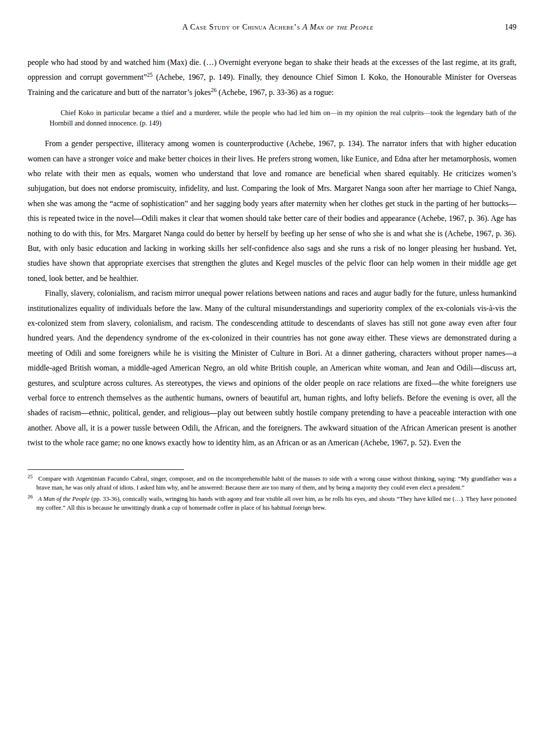A Case Study of Chinua Achebe’s A Man of the People 149
people who had stood by and watched him (Max) die. (…) Overnight everyone began to shake their heads at the excesses of the last regime, at its graft, oppression and corrupt government”25 (Achebe, 1967, p. 149). Finally, they denounce Chief Simon I. Koko, the Honourable Minister for Overseas Training and the caricature and butt of the narrator’s jokes26 (Achebe, 1967, p. 33-36) as a rogue:
Chief Koko in particular became a thief and a murderer, while the people who had led him on—in my opinion the real culprits—took the legendary bath of the Hornbill and donned innocence. (p. 149)
From a gender perspective, illiteracy among women is counterproductive (Achebe, 1967, p. 134). The narrator infers that with higher education women can have a stronger voice and make better choices in their lives. He prefers strong women, like Eunice, and Edna after her metamorphosis, women who relate with their men as equals, women who understand that love and romance are beneficial when shared equitably. He criticizes women’s subjugation, but does not endorse promiscuity, infidelity, and lust. Comparing the look of Mrs. Margaret Nanga soon after her marriage to Chief Nanga, when she was among the “acme of sophistication” and her sagging body years after maternity when her clothes get stuck in the parting of her buttocks—this is repeated twice in the novel—Odili makes it clear that women should take better care of their bodies and appearance (Achebe, 1967, p. 36). Age has nothing to do with this, for Mrs. Margaret Nanga could do better by herself by beefing up her sense of who she is and what she is (Achebe, 1967, p. 36). But, with only basic education and lacking in working skills her self-confidence also sags and she runs a risk of no longer pleasing her husband. Yet, studies have shown that appropriate exercises that strengthen the glutes and Kegel muscles of the pelvic floor can help women in their middle age get toned, look better, and be healthier.
Finally, slavery, colonialism, and racism mirror unequal power relations between nations and races and augur badly for the future, unless humankind institutionalizes equality of individuals before the law. Many of the cultural misunderstandings and superiority complex of the ex-colonials vis-à-vis the ex-colonized stem from slavery, colonialism, and racism. The condescending attitude to descendants of slaves has still not gone away even after four hundred years. And the dependency syndrome of the ex-colonized in their countries has not gone away either. These views are demonstrated during a meeting of Odili and some foreigners while he is visiting the Minister of Culture in Bori. At a dinner gathering, characters without proper names—a middle-aged British woman, a middle-aged American Negro, an old white British couple, an American white woman, and Jean and Odili—discuss art, gestures, and sculpture across cultures. As stereotypes, the views and opinions of the older people on race relations are fixed—the white foreigners use verbal force to entrench themselves as the authentic humans, owners of beautiful art, human rights, and lofty beliefs. Before the evening is over, all the shades of racism—ethnic, political, gender, and religious—play out between subtly hostile company pretending to have a peaceable interaction with one another. Above all, it is a power tussle between Odili, the African, and the foreigners. The awkward situation of the African American present is another twist to the whole race game; no one knows exactly how to identity him, as an African or as an American (Achebe, 1967, p. 52). Even the
25 Compare with Argentinian Facundo Cabral, singer, composer, and on the incomprehensible habit of the masses to side with a wrong cause without thinking, saying: “My grandfather was a brave man, he was only afraid of idiots. I asked him why, and he answered: Because there are too many of them, and by being a majority they could even elect a president.”
26 A Man of the People (pp. 33-36), comically wails, wringing his hands with agony and fear visible all over him, as he rolls his eyes, and shouts “They have killed me (…). They have poisoned my coffee.” All this is because he unwittingly drank a cup of homemade coffee in place of his habitual foreign brew.